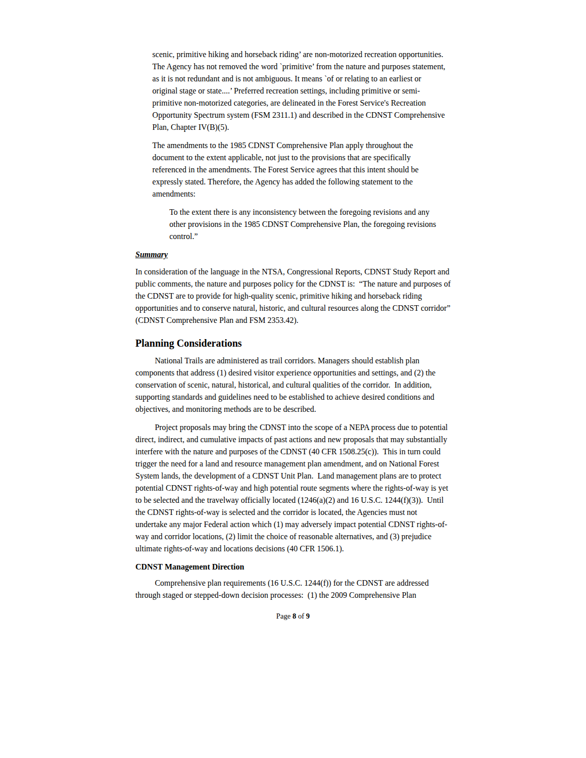scenic, primitive hiking and horseback riding’ are non-motorized recreation opportunities. The Agency has not removed the word `primitive’ from the nature and purposes statement, as it is not redundant and is not ambiguous. It means `of or relating to an earliest or original stage or state....’ Preferred recreation settings, including primitive or semi-primitive non-motorized categories, are delineated in the Forest Service's Recreation Opportunity Spectrum system (FSM 2311.1) and described in the CDNST Comprehensive Plan, Chapter IV(B)(5).
The amendments to the 1985 CDNST Comprehensive Plan apply throughout the document to the extent applicable, not just to the provisions that are specifically referenced in the amendments. The Forest Service agrees that this intent should be expressly stated. Therefore, the Agency has added the following statement to the amendments:
To the extent there is any inconsistency between the foregoing revisions and any other provisions in the 1985 CDNST Comprehensive Plan, the foregoing revisions control.”
Summary
In consideration of the language in the NTSA, Congressional Reports, CDNST Study Report and public comments, the nature and purposes policy for the CDNST is: “The nature and purposes of the CDNST are to provide for high-quality scenic, primitive hiking and horseback riding opportunities and to conserve natural, historic, and cultural resources along the CDNST corridor” (CDNST Comprehensive Plan and FSM 2353.42).
Planning Considerations
National Trails are administered as trail corridors. Managers should establish plan components that address (1) desired visitor experience opportunities and settings, and (2) the conservation of scenic, natural, historical, and cultural qualities of the corridor. In addition, supporting standards and guidelines need to be established to achieve desired conditions and objectives, and monitoring methods are to be described.
Project proposals may bring the CDNST into the scope of a NEPA process due to potential direct, indirect, and cumulative impacts of past actions and new proposals that may substantially interfere with the nature and purposes of the CDNST (40 CFR 1508.25(c)). This in turn could trigger the need for a land and resource management plan amendment, and on National Forest System lands, the development of a CDNST Unit Plan. Land management plans are to protect potential CDNST rights-of-way and high potential route segments where the rights-of-way is yet to be selected and the travelway officially located (1246(a)(2) and 16 U.S.C. 1244(f)(3)). Until the CDNST rights-of-way is selected and the corridor is located, the Agencies must not undertake any major Federal action which (1) may adversely impact potential CDNST rights-of-way and corridor locations, (2) limit the choice of reasonable alternatives, and (3) prejudice ultimate rights-of-way and locations decisions (40 CFR 1506.1).
CDNST Management Direction
Comprehensive plan requirements (16 U.S.C. 1244(f)) for the CDNST are addressed through staged or stepped-down decision processes: (1) the 2009 Comprehensive Plan
Page 8 of 9